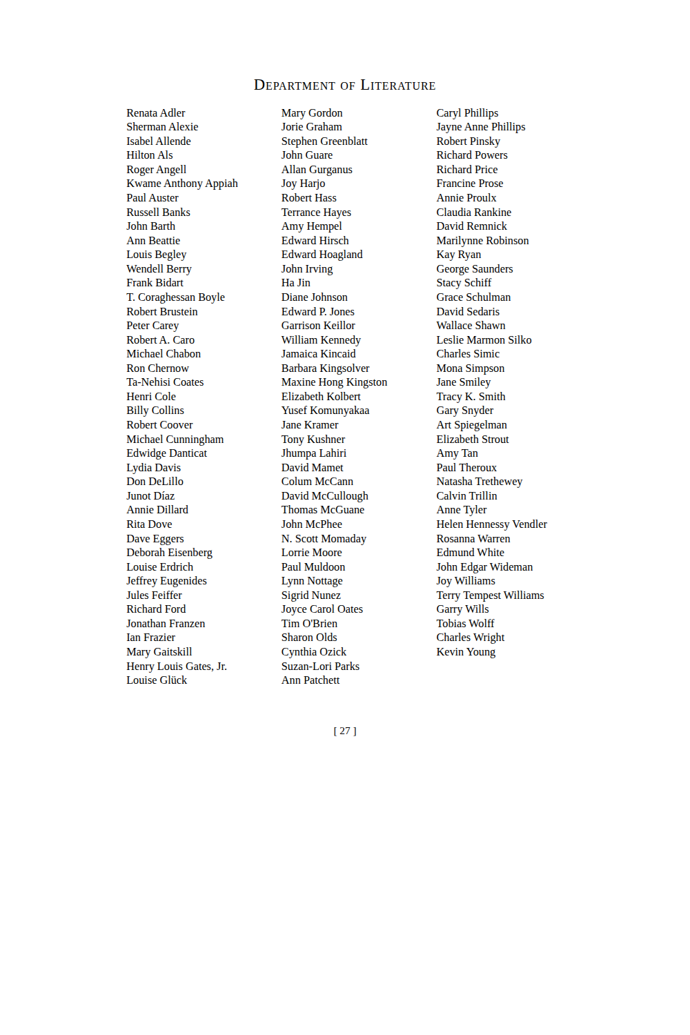Department of Literature
Renata Adler
Sherman Alexie
Isabel Allende
Hilton Als
Roger Angell
Kwame Anthony Appiah
Paul Auster
Russell Banks
John Barth
Ann Beattie
Louis Begley
Wendell Berry
Frank Bidart
T. Coraghessan Boyle
Robert Brustein
Peter Carey
Robert A. Caro
Michael Chabon
Ron Chernow
Ta-Nehisi Coates
Henri Cole
Billy Collins
Robert Coover
Michael Cunningham
Edwidge Danticat
Lydia Davis
Don DeLillo
Junot Díaz
Annie Dillard
Rita Dove
Dave Eggers
Deborah Eisenberg
Louise Erdrich
Jeffrey Eugenides
Jules Feiffer
Richard Ford
Jonathan Franzen
Ian Frazier
Mary Gaitskill
Henry Louis Gates, Jr.
Louise Glück
Mary Gordon
Jorie Graham
Stephen Greenblatt
John Guare
Allan Gurganus
Joy Harjo
Robert Hass
Terrance Hayes
Amy Hempel
Edward Hirsch
Edward Hoagland
John Irving
Ha Jin
Diane Johnson
Edward P. Jones
Garrison Keillor
William Kennedy
Jamaica Kincaid
Barbara Kingsolver
Maxine Hong Kingston
Elizabeth Kolbert
Yusef Komunyakaa
Jane Kramer
Tony Kushner
Jhumpa Lahiri
David Mamet
Colum McCann
David McCullough
Thomas McGuane
John McPhee
N. Scott Momaday
Lorrie Moore
Paul Muldoon
Lynn Nottage
Sigrid Nunez
Joyce Carol Oates
Tim O'Brien
Sharon Olds
Cynthia Ozick
Suzan-Lori Parks
Ann Patchett
Caryl Phillips
Jayne Anne Phillips
Robert Pinsky
Richard Powers
Richard Price
Francine Prose
Annie Proulx
Claudia Rankine
David Remnick
Marilynne Robinson
Kay Ryan
George Saunders
Stacy Schiff
Grace Schulman
David Sedaris
Wallace Shawn
Leslie Marmon Silko
Charles Simic
Mona Simpson
Jane Smiley
Tracy K. Smith
Gary Snyder
Art Spiegelman
Elizabeth Strout
Amy Tan
Paul Theroux
Natasha Trethewey
Calvin Trillin
Anne Tyler
Helen Hennessy Vendler
Rosanna Warren
Edmund White
John Edgar Wideman
Joy Williams
Terry Tempest Williams
Garry Wills
Tobias Wolff
Charles Wright
Kevin Young
[ 27 ]